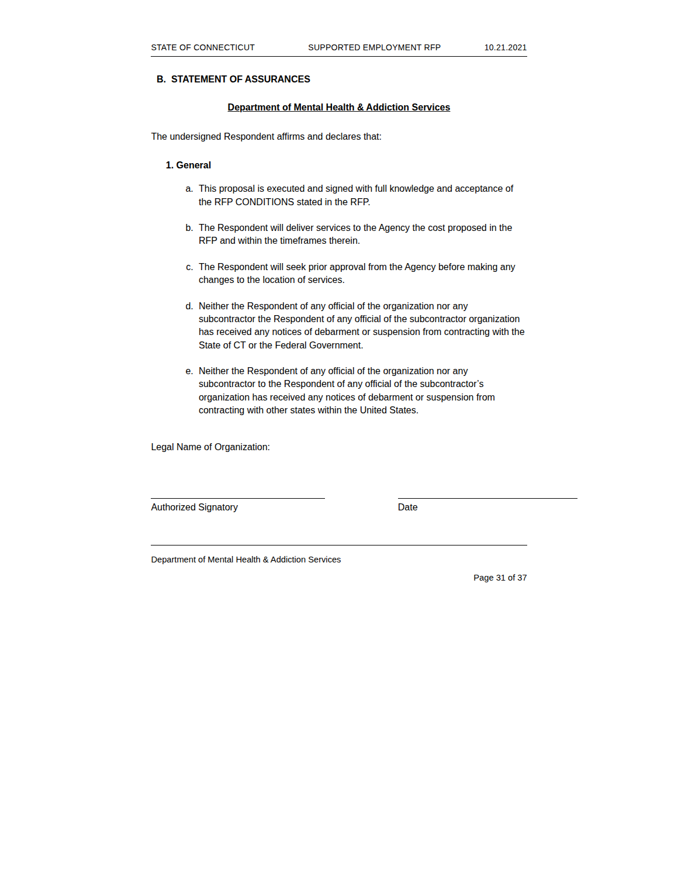STATE OF CONNECTICUT
SUPPORTED EMPLOYMENT RFP
10.21.2021
B. STATEMENT OF ASSURANCES
Department of Mental Health & Addiction Services
The undersigned Respondent affirms and declares that:
General
This proposal is executed and signed with full knowledge and acceptance of the RFP CONDITIONS stated in the RFP.
The Respondent will deliver services to the Agency the cost proposed in the RFP and within the timeframes therein.
The Respondent will seek prior approval from the Agency before making any changes to the location of services.
Neither the Respondent of any official of the organization nor any subcontractor the Respondent of any official of the subcontractor organization has received any notices of debarment or suspension from contracting with the State of CT or the Federal Government.
Neither the Respondent of any official of the organization nor any subcontractor to the Respondent of any official of the subcontractor’s organization has received any notices of debarment or suspension from contracting with other states within the United States.
Legal Name of Organization:
Authorized Signatory
Date
Department of Mental Health & Addiction Services
Page 31 of 37